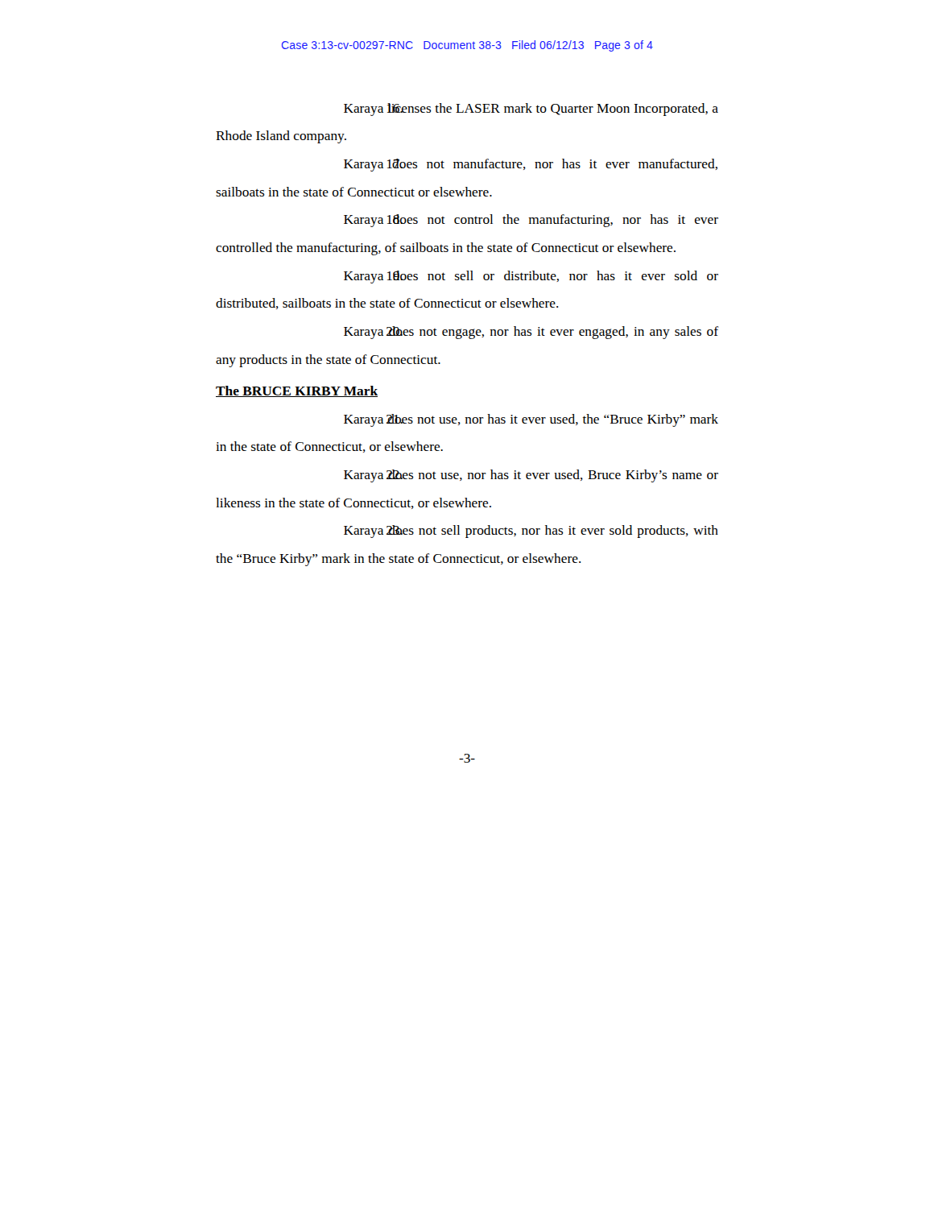Case 3:13-cv-00297-RNC Document 38-3 Filed 06/12/13 Page 3 of 4
16. Karaya licenses the LASER mark to Quarter Moon Incorporated, a Rhode Island company.
17. Karaya does not manufacture, nor has it ever manufactured, sailboats in the state of Connecticut or elsewhere.
18. Karaya does not control the manufacturing, nor has it ever controlled the manufacturing, of sailboats in the state of Connecticut or elsewhere.
19. Karaya does not sell or distribute, nor has it ever sold or distributed, sailboats in the state of Connecticut or elsewhere.
20. Karaya does not engage, nor has it ever engaged, in any sales of any products in the state of Connecticut.
The BRUCE KIRBY Mark
21. Karaya does not use, nor has it ever used, the “Bruce Kirby” mark in the state of Connecticut, or elsewhere.
22. Karaya does not use, nor has it ever used, Bruce Kirby’s name or likeness in the state of Connecticut, or elsewhere.
23. Karaya does not sell products, nor has it ever sold products, with the “Bruce Kirby” mark in the state of Connecticut, or elsewhere.
-3-